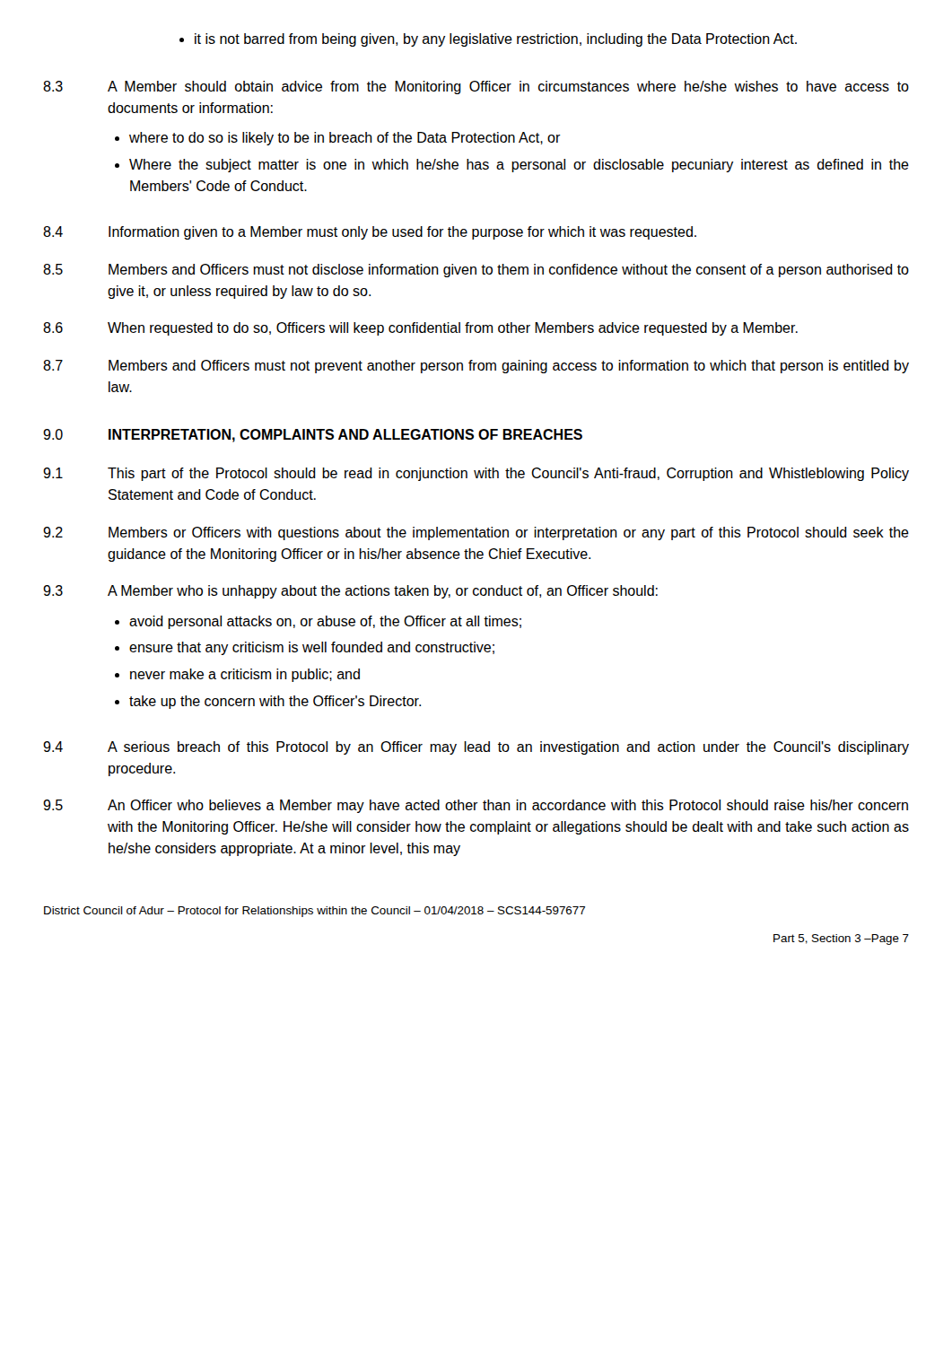it is not barred from being given, by any legislative restriction, including the Data Protection Act.
8.3
A Member should obtain advice from the Monitoring Officer in circumstances where he/she wishes to have access to documents or information:
where to do so is likely to be in breach of the Data Protection Act, or
Where the subject matter is one in which he/she has a personal or disclosable pecuniary interest as defined in the Members' Code of Conduct.
8.4
Information given to a Member must only be used for the purpose for which it was requested.
8.5
Members and Officers must not disclose information given to them in confidence without the consent of a person authorised to give it, or unless required by law to do so.
8.6
When requested to do so, Officers will keep confidential from other Members advice requested by a Member.
8.7
Members and Officers must not prevent another person from gaining access to information to which that person is entitled by law.
9.0 INTERPRETATION, COMPLAINTS AND ALLEGATIONS OF BREACHES
9.1
This part of the Protocol should be read in conjunction with the Council's Anti-fraud, Corruption and Whistleblowing Policy Statement and Code of Conduct.
9.2
Members or Officers with questions about the implementation or interpretation or any part of this Protocol should seek the guidance of the Monitoring Officer or in his/her absence the Chief Executive.
9.3
A Member who is unhappy about the actions taken by, or conduct of, an Officer should:
avoid personal attacks on, or abuse of, the Officer at all times;
ensure that any criticism is well founded and constructive;
never make a criticism in public; and
take up the concern with the Officer's Director.
9.4
A serious breach of this Protocol by an Officer may lead to an investigation and action under the Council's disciplinary procedure.
9.5
An Officer who believes a Member may have acted other than in accordance with this Protocol should raise his/her concern with the Monitoring Officer. He/she will consider how the complaint or allegations should be dealt with and take such action as he/she considers appropriate. At a minor level, this may
District Council of Adur – Protocol for Relationships within the Council – 01/04/2018 – SCS144-597677
Part 5, Section 3 –Page 7